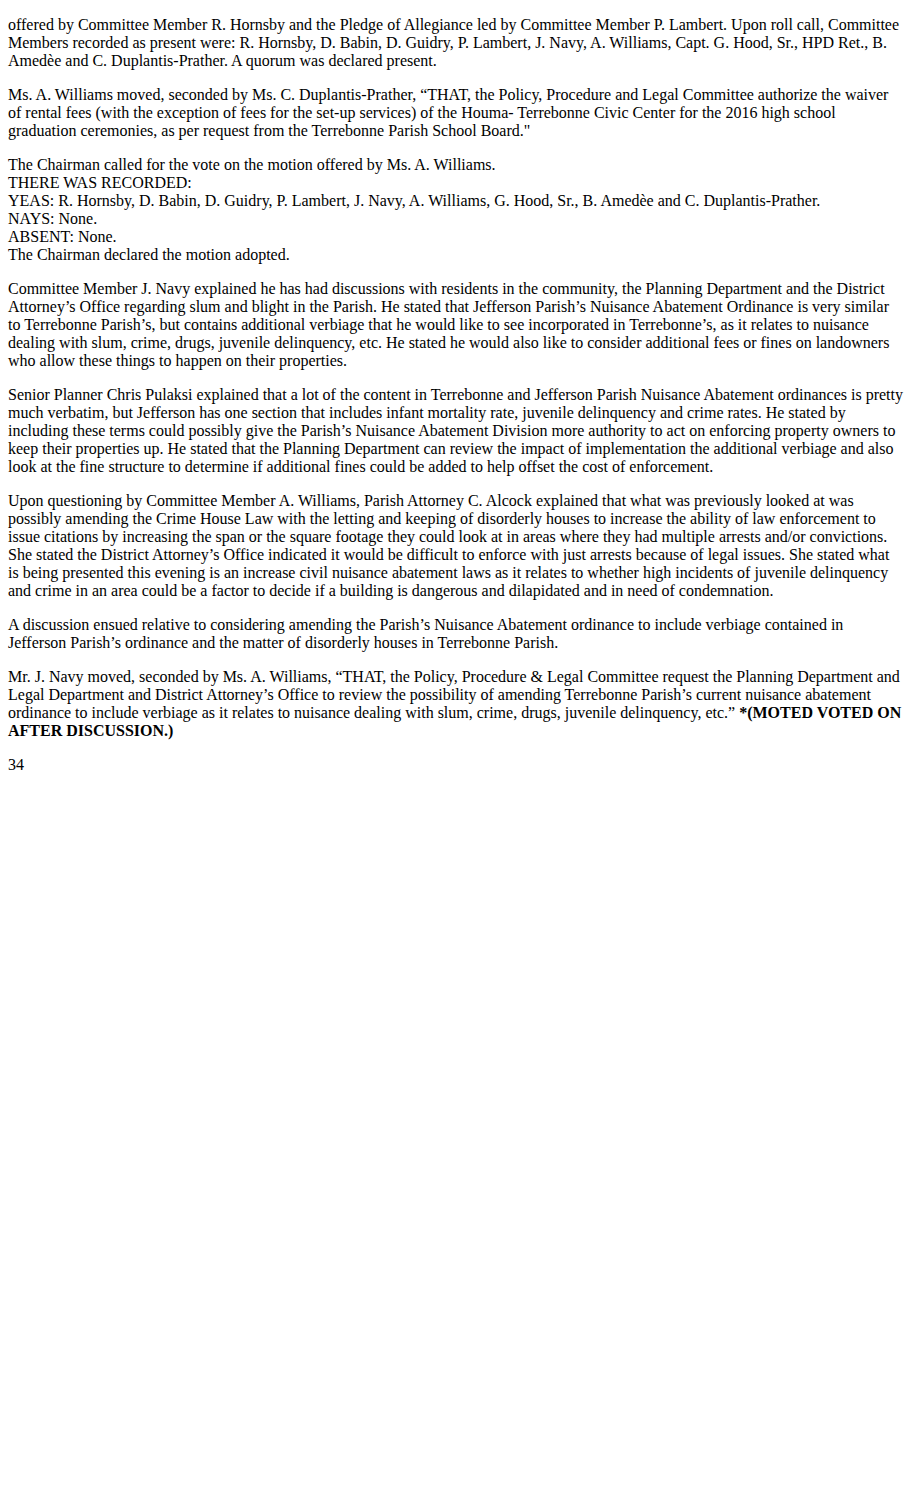offered by Committee Member R. Hornsby and the Pledge of Allegiance led by Committee Member P. Lambert. Upon roll call, Committee Members recorded as present were: R. Hornsby, D. Babin, D. Guidry, P. Lambert, J. Navy, A. Williams, Capt. G. Hood, Sr., HPD Ret., B. Amedèe and C. Duplantis-Prather. A quorum was declared present.
Ms. A. Williams moved, seconded by Ms. C. Duplantis-Prather, “THAT, the Policy, Procedure and Legal Committee authorize the waiver of rental fees (with the exception of fees for the set-up services) of the Houma- Terrebonne Civic Center for the 2016 high school graduation ceremonies, as per request from the Terrebonne Parish School Board."
The Chairman called for the vote on the motion offered by Ms. A. Williams.
THERE WAS RECORDED:
YEAS: R. Hornsby, D. Babin, D. Guidry, P. Lambert, J. Navy, A. Williams, G. Hood, Sr., B. Amedèe and C. Duplantis-Prather.
NAYS: None.
ABSENT: None.
The Chairman declared the motion adopted.
Committee Member J. Navy explained he has had discussions with residents in the community, the Planning Department and the District Attorney’s Office regarding slum and blight in the Parish. He stated that Jefferson Parish’s Nuisance Abatement Ordinance is very similar to Terrebonne Parish’s, but contains additional verbiage that he would like to see incorporated in Terrebonne’s, as it relates to nuisance dealing with slum, crime, drugs, juvenile delinquency, etc. He stated he would also like to consider additional fees or fines on landowners who allow these things to happen on their properties.
Senior Planner Chris Pulaksi explained that a lot of the content in Terrebonne and Jefferson Parish Nuisance Abatement ordinances is pretty much verbatim, but Jefferson has one section that includes infant mortality rate, juvenile delinquency and crime rates. He stated by including these terms could possibly give the Parish’s Nuisance Abatement Division more authority to act on enforcing property owners to keep their properties up. He stated that the Planning Department can review the impact of implementation the additional verbiage and also look at the fine structure to determine if additional fines could be added to help offset the cost of enforcement.
Upon questioning by Committee Member A. Williams, Parish Attorney C. Alcock explained that what was previously looked at was possibly amending the Crime House Law with the letting and keeping of disorderly houses to increase the ability of law enforcement to issue citations by increasing the span or the square footage they could look at in areas where they had multiple arrests and/or convictions. She stated the District Attorney’s Office indicated it would be difficult to enforce with just arrests because of legal issues. She stated what is being presented this evening is an increase civil nuisance abatement laws as it relates to whether high incidents of juvenile delinquency and crime in an area could be a factor to decide if a building is dangerous and dilapidated and in need of condemnation.
A discussion ensued relative to considering amending the Parish’s Nuisance Abatement ordinance to include verbiage contained in Jefferson Parish’s ordinance and the matter of disorderly houses in Terrebonne Parish.
Mr. J. Navy moved, seconded by Ms. A. Williams, “THAT, the Policy, Procedure & Legal Committee request the Planning Department and Legal Department and District Attorney’s Office to review the possibility of amending Terrebonne Parish’s current nuisance abatement ordinance to include verbiage as it relates to nuisance dealing with slum, crime, drugs, juvenile delinquency, etc.” *(MOTED VOTED ON AFTER DISCUSSION.)
34